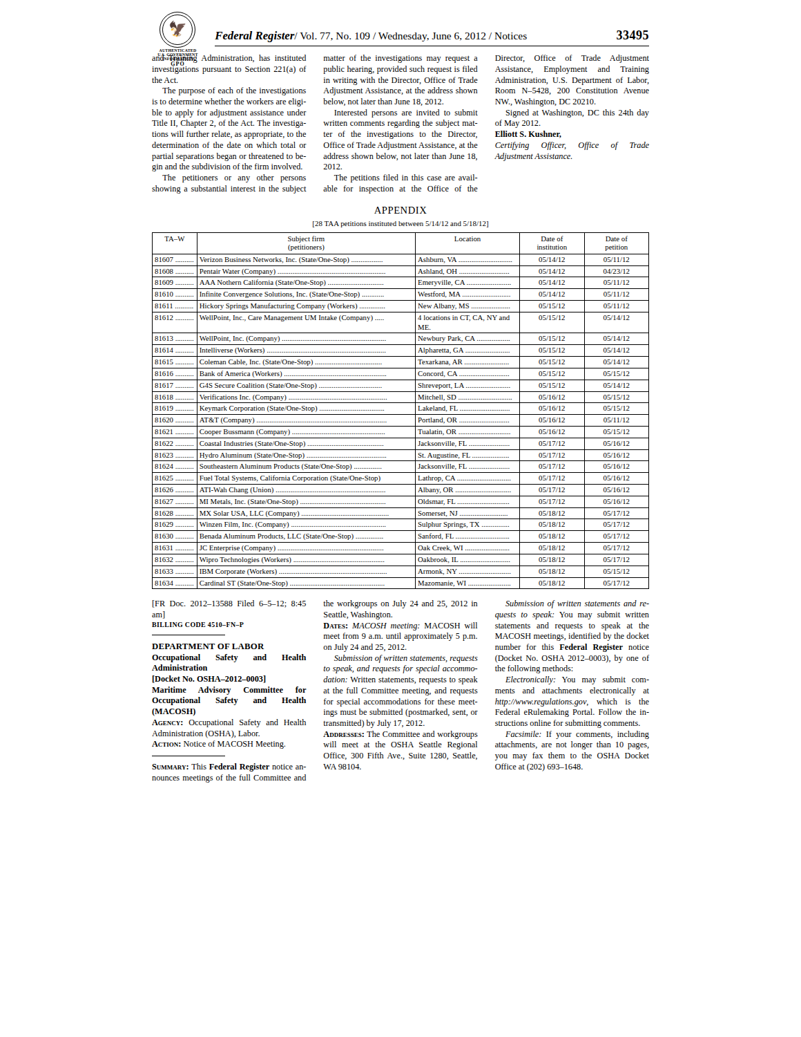🦅
Authenticated
U.S. Government
Information
GPO
Federal Register/ Vol. 77, No. 109 / Wednesday, June 6, 2012 / Notices
33495
and Training Administration, has instituted investigations pursuant to Section 221(a) of the Act.
The purpose of each of the investigations is to determine whether the workers are eligible to apply for adjustment assistance under Title II, Chapter 2, of the Act. The investigations will further relate, as appropriate, to the determination of the date on which total or partial separations began or threatened to begin and the subdivision of the firm involved.
The petitioners or any other persons showing a substantial interest in the subject matter of the investigations may request a public hearing, provided such request is filed in writing with the Director, Office of Trade Adjustment Assistance, at the address shown below, not later than June 18, 2012.
Interested persons are invited to submit written comments regarding the subject matter of the investigations to the Director, Office of Trade Adjustment Assistance, at the address shown below, not later than June 18, 2012.
The petitions filed in this case are available for inspection at the Office of the Director, Office of Trade Adjustment Assistance, Employment and Training Administration, U.S. Department of Labor, Room N–5428, 200 Constitution Avenue NW., Washington, DC 20210.
Signed at Washington, DC this 24th day of May 2012.
Elliott S. Kushner,
Certifying Officer, Office of Trade Adjustment Assistance.
APPENDIX
[28 TAA petitions instituted between 5/14/12 and 5/18/12]
| TA–W | Subject firm (petitioners) | Location | Date of institution | Date of petition |
| --- | --- | --- | --- | --- |
| 81607 .......... | Verizon Business Networks, Inc. (State/One-Stop) ................. | Ashburn, VA ............................. | 05/14/12 | 05/11/12 |
| 81608 .......... | Pentair Water (Company) .......................................................... | Ashland, OH ........................... | 05/14/12 | 04/23/12 |
| 81609 .......... | AAA Nothern California (State/One-Stop) .............................. | Emeryville, CA ........................ | 05/14/12 | 05/11/12 |
| 81610 .......... | Infinite Convergence Solutions, Inc. (State/One-Stop) ............ | Westford, MA .......................... | 05/14/12 | 05/11/12 |
| 81611 .......... | Hickory Springs Manufacturing Company (Workers) .............. | New Albany, MS ..................... | 05/15/12 | 05/11/12 |
| 81612 .......... | WellPoint, Inc., Care Management UM Intake (Company) ..... | 4 locations in CT, CA, NY and ME. | 05/15/12 | 05/14/12 |
| 81613 .......... | WellPoint, Inc. (Company) ........................................................ | Newbury Park, CA .................. | 05/15/12 | 05/14/12 |
| 81614 .......... | Intelliverse (Workers) ................................................................ | Alpharetta, GA ........................ | 05/15/12 | 05/14/12 |
| 81615 .......... | Coleman Cable, Inc. (State/One-Stop) .................................... | Texarkana, AR ........................ | 05/15/12 | 05/14/12 |
| 81616 .......... | Bank of America (Workers) ....................................................... | Concord, CA ........................... | 05/15/12 | 05/15/12 |
| 81617 .......... | G4S Secure Coalition (State/One-Stop) .................................. | Shreveport, LA ........................ | 05/15/12 | 05/14/12 |
| 81618 .......... | Verifications Inc. (Company) ..................................................... | Mitchell, SD ............................. | 05/16/12 | 05/15/12 |
| 81619 .......... | Keymark Corporation (State/One-Stop) ................................... | Lakeland, FL ........................... | 05/16/12 | 05/15/12 |
| 81620 .......... | AT&T (Company) ...................................................................... | Portland, OR ........................... | 05/16/12 | 05/11/12 |
| 81621 .......... | Cooper Bussmann (Company) .................................................. | Tualatin, OR ............................ | 05/16/12 | 05/15/12 |
| 81622 .......... | Coastal Industries (State/One-Stop) ......................................... | Jacksonville, FL ...................... | 05/17/12 | 05/16/12 |
| 81623 .......... | Hydro Aluminum (State/One-Stop) ........................................... | St. Augustine, FL .................... | 05/17/12 | 05/16/12 |
| 81624 .......... | Southeastern Aluminum Products (State/One-Stop) ............... | Jacksonville, FL ...................... | 05/17/12 | 05/16/12 |
| 81625 .......... | Fuel Total Systems, California Corporation (State/One-Stop) | Lathrop, CA ............................. | 05/17/12 | 05/16/12 |
| 81626 .......... | ATI-Wah Chang (Union) ........................................................... | Albany, OR .............................. | 05/17/12 | 05/16/12 |
| 81627 .......... | MI Metals, Inc. (State/One-Stop) .............................................. | Oldsmar, FL ............................ | 05/17/12 | 05/16/12 |
| 81628 .......... | MX Solar USA, LLC (Company) ............................................... | Somerset, NJ .......................... | 05/18/12 | 05/17/12 |
| 81629 .......... | Winzen Film, Inc. (Company) ................................................... | Sulphur Springs, TX ............... | 05/18/12 | 05/17/12 |
| 81630 .......... | Benada Aluminum Products, LLC (State/One-Stop) ............... | Sanford, FL ............................. | 05/18/12 | 05/17/12 |
| 81631 .......... | JC Enterprise (Company) ......................................................... | Oak Creek, WI ........................ | 05/18/12 | 05/17/12 |
| 81632 .......... | Wipro Technologies (Workers) ................................................. | Oakbrook, IL ........................... | 05/18/12 | 05/17/12 |
| 81633 .......... | IBM Corporate (Workers) .......................................................... | Armonk, NY ............................ | 05/18/12 | 05/15/12 |
| 81634 .......... | Cardinal ST (State/One-Stop) ................................................... | Mazomanie, WI ....................... | 05/18/12 | 05/17/12 |
[FR Doc. 2012–13588 Filed 6–5–12; 8:45 am]
BILLING CODE 4510–FN–P
DEPARTMENT OF LABOR
Occupational Safety and Health Administration
[Docket No. OSHA–2012–0003]
Maritime Advisory Committee for Occupational Safety and Health (MACOSH)
Agency: Occupational Safety and Health Administration (OSHA), Labor.
Action: Notice of MACOSH Meeting.
Summary: This Federal Register notice announces meetings of the full Committee and the workgroups on July 24 and 25, 2012 in Seattle, Washington.
Dates: MACOSH meeting: MACOSH will meet from 9 a.m. until approximately 5 p.m. on July 24 and 25, 2012.
Submission of written statements, requests to speak, and requests for special accommodation: Written statements, requests to speak at the full Committee meeting, and requests for special accommodations for these meetings must be submitted (postmarked, sent, or transmitted) by July 17, 2012.
Addresses: The Committee and workgroups will meet at the OSHA Seattle Regional Office, 300 Fifth Ave., Suite 1280, Seattle, WA 98104.
Submission of written statements and requests to speak: You may submit written statements and requests to speak at the MACOSH meetings, identified by the docket number for this Federal Register notice (Docket No. OSHA 2012–0003), by one of the following methods:
Electronically: You may submit comments and attachments electronically at http://www.regulations.gov, which is the Federal eRulemaking Portal. Follow the instructions online for submitting comments.
Facsimile: If your comments, including attachments, are not longer than 10 pages, you may fax them to the OSHA Docket Office at (202) 693–1648.